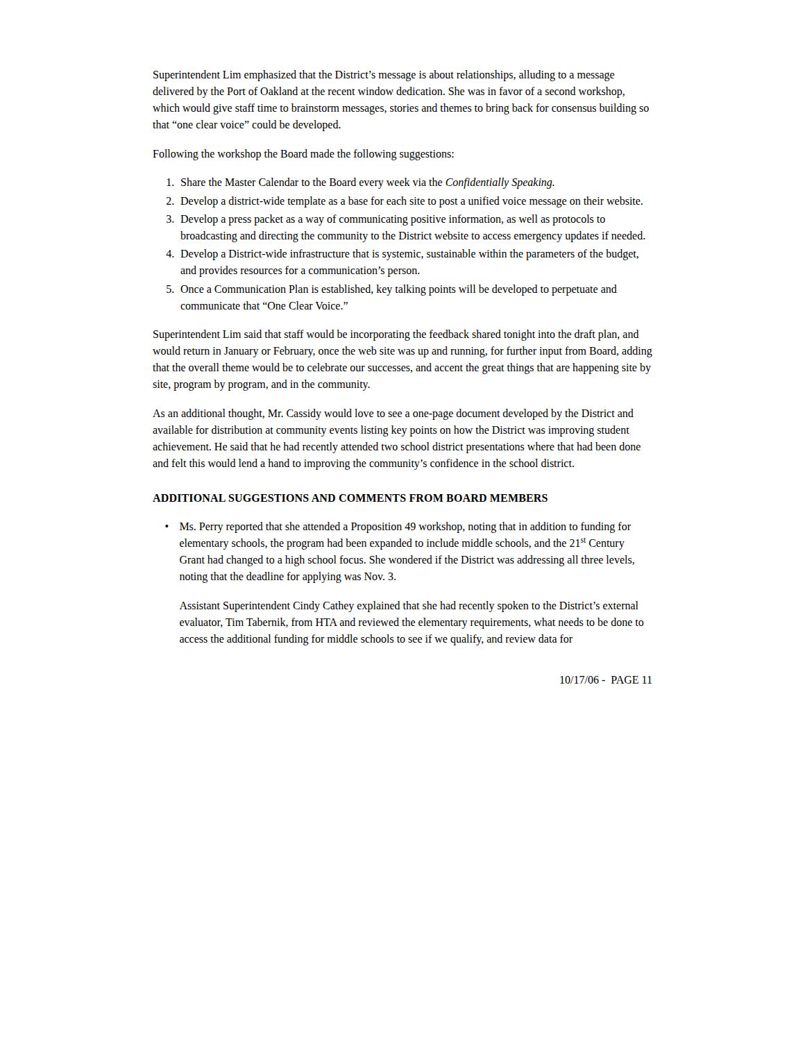Superintendent Lim emphasized that the District’s message is about relationships, alluding to a message delivered by the Port of Oakland at the recent window dedication. She was in favor of a second workshop, which would give staff time to brainstorm messages, stories and themes to bring back for consensus building so that “one clear voice” could be developed.
Following the workshop the Board made the following suggestions:
Share the Master Calendar to the Board every week via the Confidentially Speaking.
Develop a district-wide template as a base for each site to post a unified voice message on their website.
Develop a press packet as a way of communicating positive information, as well as protocols to broadcasting and directing the community to the District website to access emergency updates if needed.
Develop a District-wide infrastructure that is systemic, sustainable within the parameters of the budget, and provides resources for a communication’s person.
Once a Communication Plan is established, key talking points will be developed to perpetuate and communicate that “One Clear Voice.”
Superintendent Lim said that staff would be incorporating the feedback shared tonight into the draft plan, and would return in January or February, once the web site was up and running, for further input from Board, adding that the overall theme would be to celebrate our successes, and accent the great things that are happening site by site, program by program, and in the community.
As an additional thought, Mr. Cassidy would love to see a one-page document developed by the District and available for distribution at community events listing key points on how the District was improving student achievement. He said that he had recently attended two school district presentations where that had been done and felt this would lend a hand to improving the community’s confidence in the school district.
Additional Suggestions and Comments from Board Members
Ms. Perry reported that she attended a Proposition 49 workshop, noting that in addition to funding for elementary schools, the program had been expanded to include middle schools, and the 21st Century Grant had changed to a high school focus. She wondered if the District was addressing all three levels, noting that the deadline for applying was Nov. 3.
Assistant Superintendent Cindy Cathey explained that she had recently spoken to the District’s external evaluator, Tim Tabernik, from HTA and reviewed the elementary requirements, what needs to be done to access the additional funding for middle schools to see if we qualify, and review data for
10/17/06 - PAGE 11